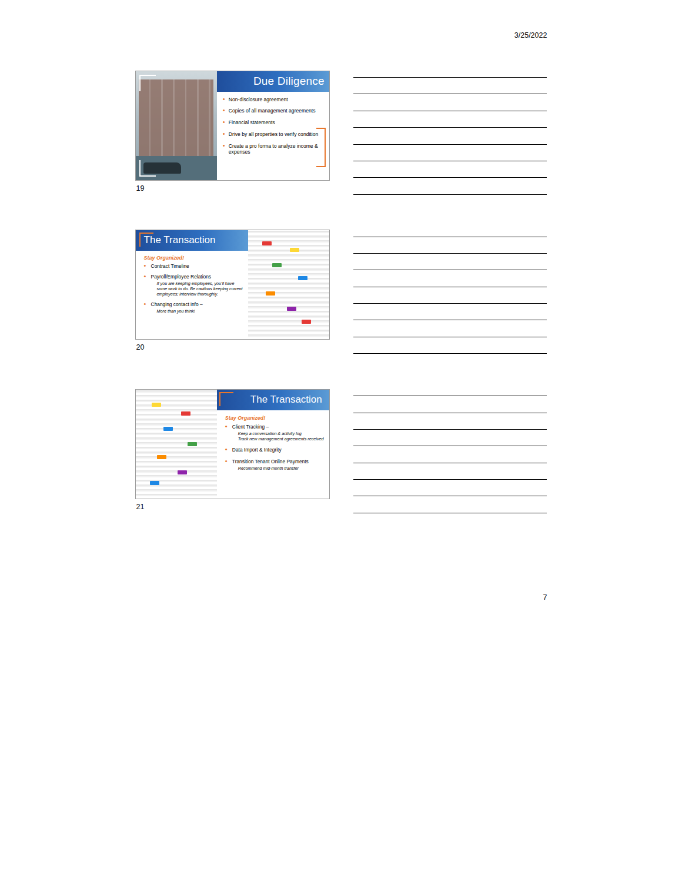3/25/2022
Due Diligence
Non-disclosure agreement
Copies of all management agreements
Financial statements
Drive by all properties to verify condition
Create a pro forma to analyze income & expenses
19
The Transaction
Stay Organized!
Contract Timeline
Payroll/Employee Relations If you are keeping employees, you’ll have some work to do. Be cautious keeping current employees; interview thoroughly.
Changing contact info – More than you think!
20
The Transaction
Stay Organized!
Client Tracking – Keep a conversation & activity log
Track new management agreements received
Data Import & Integrity
Transition Tenant Online Payments Recommend mid-month transfer
21
7